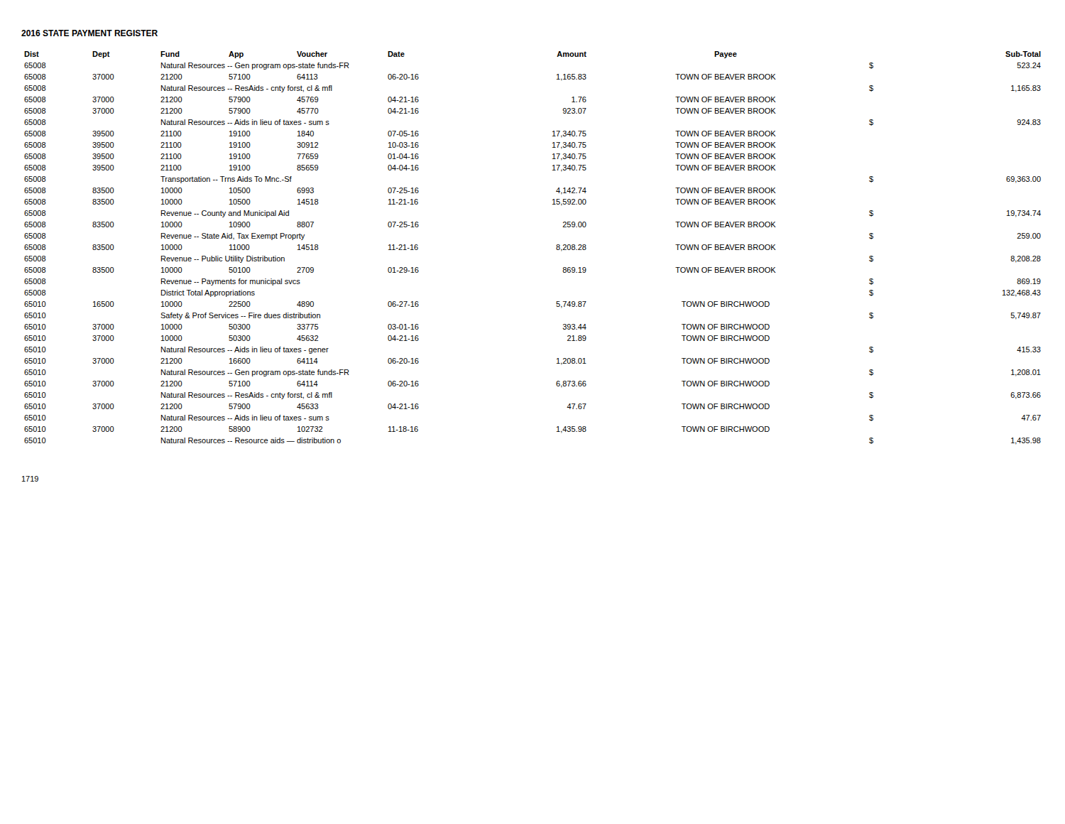2016 STATE PAYMENT REGISTER
| Dist | Dept | Fund | App | Voucher | Date | Amount | Payee | | Sub-Total |
| --- | --- | --- | --- | --- | --- | --- | --- | --- | --- |
| 65008 | | Natural Resources -- Gen program ops-state funds-FR | | $ | 523.24 |
| 65008 | 37000 | 21200 | 57100 | 64113 | 06-20-16 | 1,165.83 | TOWN OF BEAVER BROOK | | |
| 65008 | | Natural Resources -- ResAids - cnty forst, cl & mfl | | $ | 1,165.83 |
| 65008 | 37000 | 21200 | 57900 | 45769 | 04-21-16 | 1.76 | TOWN OF BEAVER BROOK | | |
| 65008 | 37000 | 21200 | 57900 | 45770 | 04-21-16 | 923.07 | TOWN OF BEAVER BROOK | | |
| 65008 | | Natural Resources -- Aids in lieu of taxes - sum s | | $ | 924.83 |
| 65008 | 39500 | 21100 | 19100 | 1840 | 07-05-16 | 17,340.75 | TOWN OF BEAVER BROOK | | |
| 65008 | 39500 | 21100 | 19100 | 30912 | 10-03-16 | 17,340.75 | TOWN OF BEAVER BROOK | | |
| 65008 | 39500 | 21100 | 19100 | 77659 | 01-04-16 | 17,340.75 | TOWN OF BEAVER BROOK | | |
| 65008 | 39500 | 21100 | 19100 | 85659 | 04-04-16 | 17,340.75 | TOWN OF BEAVER BROOK | | |
| 65008 | | Transportation -- Trns Aids To Mnc.-Sf | | $ | 69,363.00 |
| 65008 | 83500 | 10000 | 10500 | 6993 | 07-25-16 | 4,142.74 | TOWN OF BEAVER BROOK | | |
| 65008 | 83500 | 10000 | 10500 | 14518 | 11-21-16 | 15,592.00 | TOWN OF BEAVER BROOK | | |
| 65008 | | Revenue -- County and Municipal Aid | | $ | 19,734.74 |
| 65008 | 83500 | 10000 | 10900 | 8807 | 07-25-16 | 259.00 | TOWN OF BEAVER BROOK | | |
| 65008 | | Revenue -- State Aid, Tax Exempt Proprty | | $ | 259.00 |
| 65008 | 83500 | 10000 | 11000 | 14518 | 11-21-16 | 8,208.28 | TOWN OF BEAVER BROOK | | |
| 65008 | | Revenue -- Public Utility Distribution | | $ | 8,208.28 |
| 65008 | 83500 | 10000 | 50100 | 2709 | 01-29-16 | 869.19 | TOWN OF BEAVER BROOK | | |
| 65008 | | Revenue -- Payments for municipal svcs | | $ | 869.19 |
| 65008 | | District Total Appropriations | | $ | 132,468.43 |
| 65010 | 16500 | 10000 | 22500 | 4890 | 06-27-16 | 5,749.87 | TOWN OF BIRCHWOOD | | |
| 65010 | | Safety & Prof Services -- Fire dues distribution | | $ | 5,749.87 |
| 65010 | 37000 | 10000 | 50300 | 33775 | 03-01-16 | 393.44 | TOWN OF BIRCHWOOD | | |
| 65010 | 37000 | 10000 | 50300 | 45632 | 04-21-16 | 21.89 | TOWN OF BIRCHWOOD | | |
| 65010 | | Natural Resources -- Aids in lieu of taxes - gener | | $ | 415.33 |
| 65010 | 37000 | 21200 | 16600 | 64114 | 06-20-16 | 1,208.01 | TOWN OF BIRCHWOOD | | |
| 65010 | | Natural Resources -- Gen program ops-state funds-FR | | $ | 1,208.01 |
| 65010 | 37000 | 21200 | 57100 | 64114 | 06-20-16 | 6,873.66 | TOWN OF BIRCHWOOD | | |
| 65010 | | Natural Resources -- ResAids - cnty forst, cl & mfl | | $ | 6,873.66 |
| 65010 | 37000 | 21200 | 57900 | 45633 | 04-21-16 | 47.67 | TOWN OF BIRCHWOOD | | |
| 65010 | | Natural Resources -- Aids in lieu of taxes - sum s | | $ | 47.67 |
| 65010 | 37000 | 21200 | 58900 | 102732 | 11-18-16 | 1,435.98 | TOWN OF BIRCHWOOD | | |
| 65010 | | Natural Resources -- Resource aids — distribution o | | $ | 1,435.98 |
1719